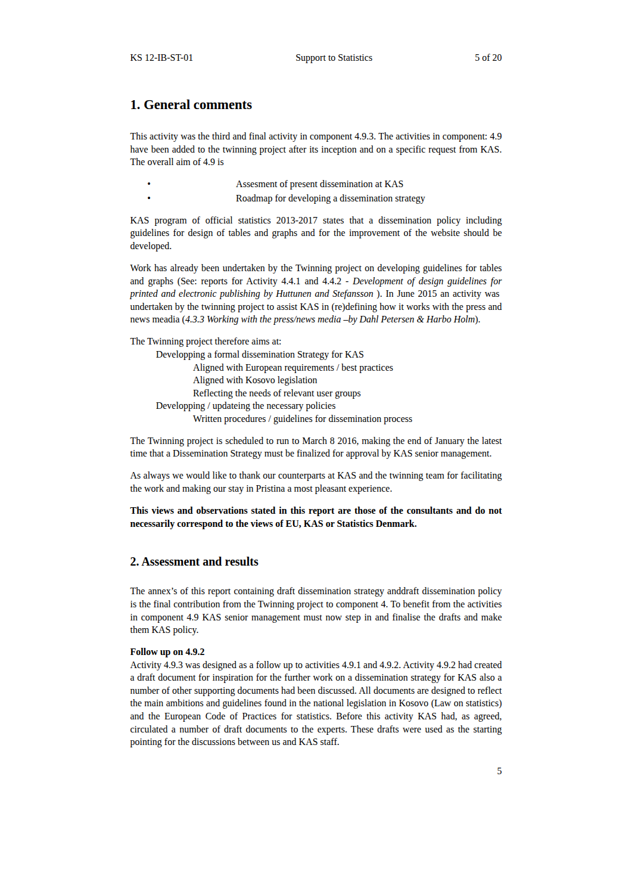KS 12-IB-ST-01
Support to Statistics
5 of 20
1. General comments
This activity was the third and final activity in component 4.9.3. The activities in component: 4.9 have been added to the twinning project after its inception and on a specific request from KAS. The overall aim of 4.9 is
Assesment of present dissemination at KAS
Roadmap for developing a dissemination strategy
KAS program of official statistics 2013-2017 states that a dissemination policy including guidelines for design of tables and graphs and for the improvement of the website should be developed.
Work has already been undertaken by the Twinning project on developing guidelines for tables and graphs (See: reports for Activity 4.4.1 and 4.4.2 - Development of design guidelines for printed and electronic publishing by Huttunen and Stefansson ). In June 2015 an activity was undertaken by the twinning project to assist KAS in (re)defining how it works with the press and news meadia (4.3.3 Working with the press/news media –by Dahl Petersen & Harbo Holm).
The Twinning project therefore aims at:
Developping a formal dissemination Strategy for KAS
Aligned with European requirements / best practices
Aligned with Kosovo legislation
Reflecting the needs of relevant user groups
Developping / updateing the necessary policies
Written procedures / guidelines for dissemination process
The Twinning project is scheduled to run to March 8 2016, making the end of January the latest time that a Dissemination Strategy must be finalized for approval by KAS senior management.
As always we would like to thank our counterparts at KAS and the twinning team for facilitating the work and making our stay in Pristina a most pleasant experience.
This views and observations stated in this report are those of the consultants and do not necessarily correspond to the views of EU, KAS or Statistics Denmark.
2. Assessment and results
The annex’s of this report containing draft dissemination strategy anddraft dissemination policy is the final contribution from the Twinning project to component 4. To benefit from the activities in component 4.9 KAS senior management must now step in and finalise the drafts and make them KAS policy.
Follow up on 4.9.2
Activity 4.9.3 was designed as a follow up to activities 4.9.1 and 4.9.2. Activity 4.9.2 had created a draft document for inspiration for the further work on a dissemination strategy for KAS also a number of other supporting documents had been discussed. All documents are designed to reflect the main ambitions and guidelines found in the national legislation in Kosovo (Law on statistics) and the European Code of Practices for statistics. Before this activity KAS had, as agreed, circulated a number of draft documents to the experts. These drafts were used as the starting pointing for the discussions between us and KAS staff.
5